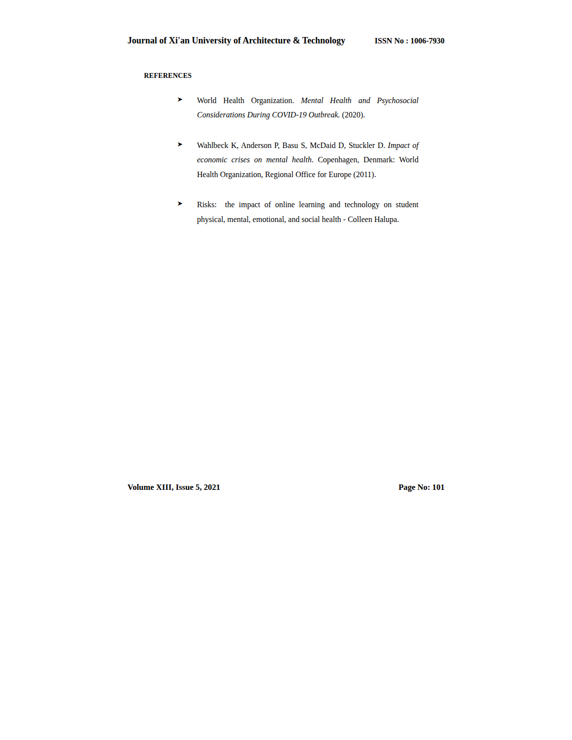Journal of Xi'an University of Architecture & Technology ISSN No : 1006-7930
REFERENCES
World Health Organization. Mental Health and Psychosocial Considerations During COVID-19 Outbreak. (2020).
Wahlbeck K, Anderson P, Basu S, McDaid D, Stuckler D. Impact of economic crises on mental health. Copenhagen, Denmark: World Health Organization, Regional Office for Europe (2011).
Risks: the impact of online learning and technology on student physical, mental, emotional, and social health - Colleen Halupa.
Volume XIII, Issue 5, 2021 Page No: 101